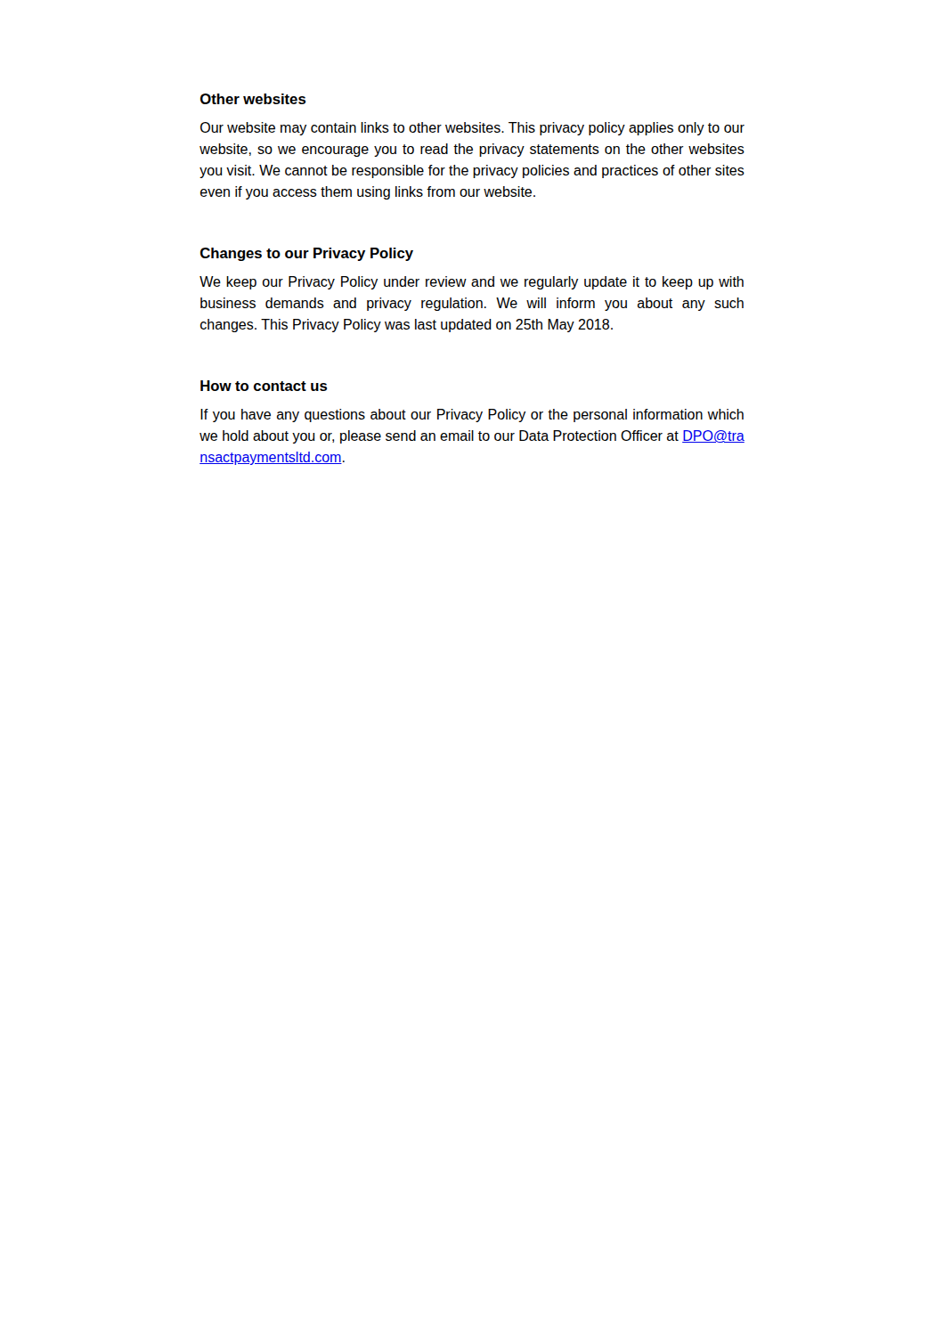Other websites
Our website may contain links to other websites. This privacy policy applies only to our website, so we encourage you to read the privacy statements on the other websites you visit. We cannot be responsible for the privacy policies and practices of other sites even if you access them using links from our website.
Changes to our Privacy Policy
We keep our Privacy Policy under review and we regularly update it to keep up with business demands and privacy regulation. We will inform you about any such changes. This Privacy Policy was last updated on 25th May 2018.
How to contact us
If you have any questions about our Privacy Policy or the personal information which we hold about you or, please send an email to our Data Protection Officer at DPO@transactpaymentsltd.com.